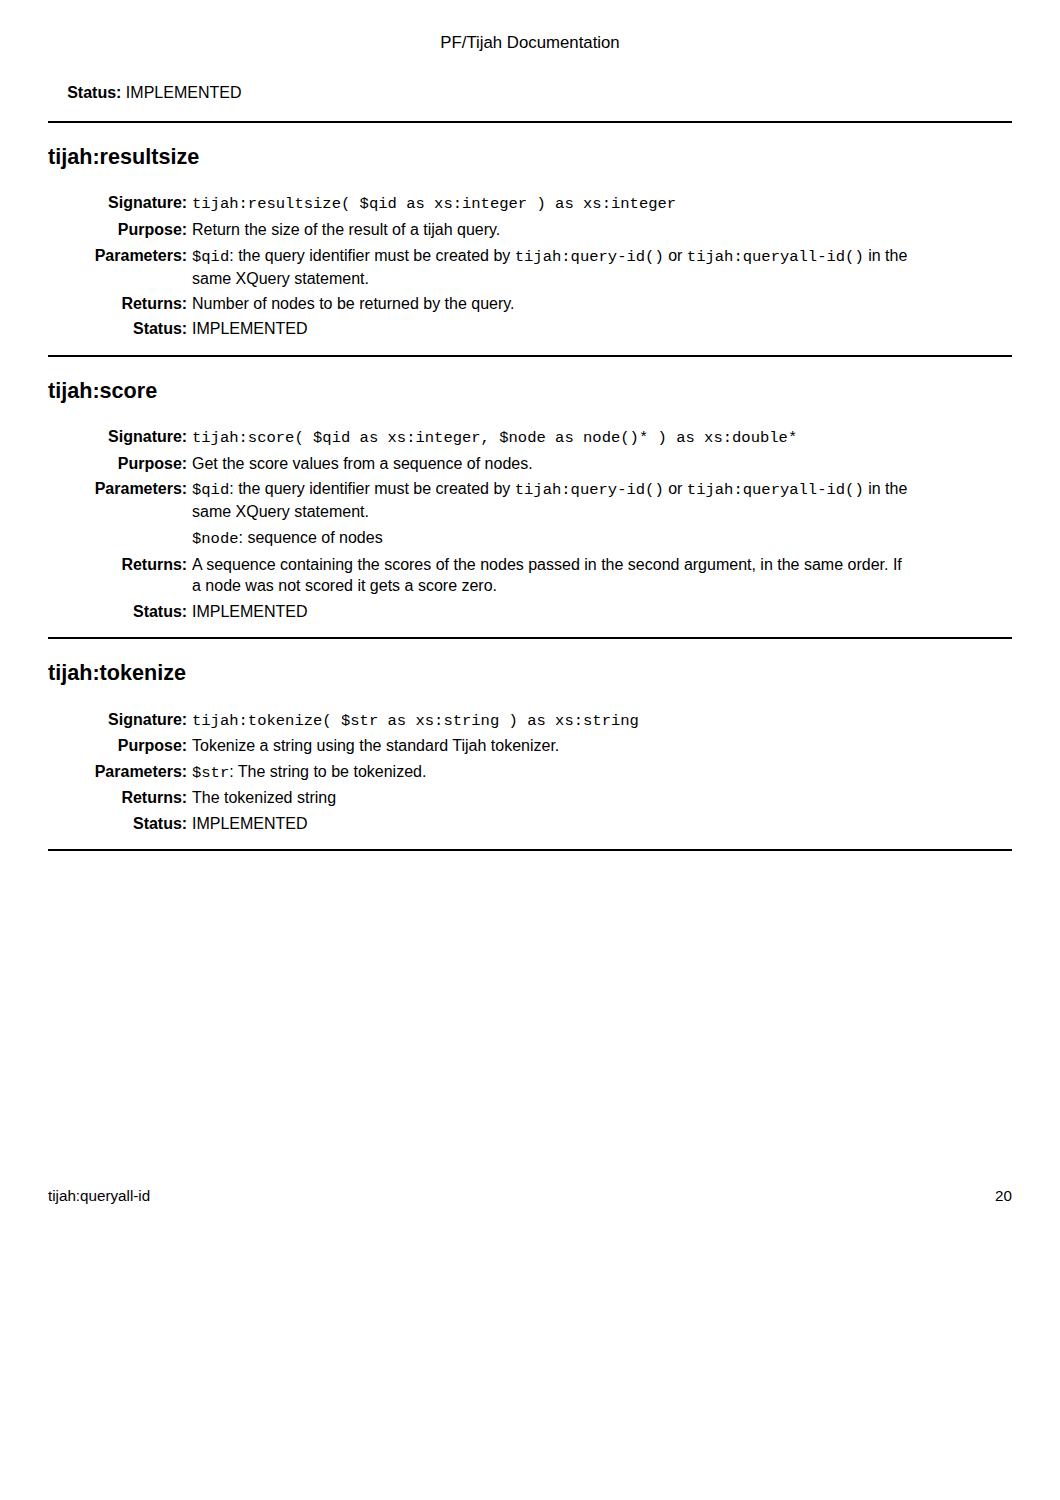PF/Tijah Documentation
Status: IMPLEMENTED
tijah:resultsize
| Signature: | tijah:resultsize( $qid as xs:integer ) as xs:integer |
| Purpose: | Return the size of the result of a tijah query. |
| Parameters: | $qid : the query identifier must be created by tijah:query-id() or tijah:queryall-id() in the same XQuery statement. |
| Returns: | Number of nodes to be returned by the query. |
| Status: | IMPLEMENTED |
tijah:score
| Signature: | tijah:score( $qid as xs:integer, $node as node()* ) as xs:double* |
| Purpose: | Get the score values from a sequence of nodes. |
| Parameters: | $qid : the query identifier must be created by tijah:query-id() or tijah:queryall-id() in the same XQuery statement. |
| | $node : sequence of nodes |
| Returns: | A sequence containing the scores of the nodes passed in the second argument, in the same order. If a node was not scored it gets a score zero. |
| Status: | IMPLEMENTED |
tijah:tokenize
| Signature: | tijah:tokenize( $str as xs:string ) as xs:string |
| Purpose: | Tokenize a string using the standard Tijah tokenizer. |
| Parameters: | $str : The string to be tokenized. |
| Returns: | The tokenized string |
| Status: | IMPLEMENTED |
tijah:queryall-id
20